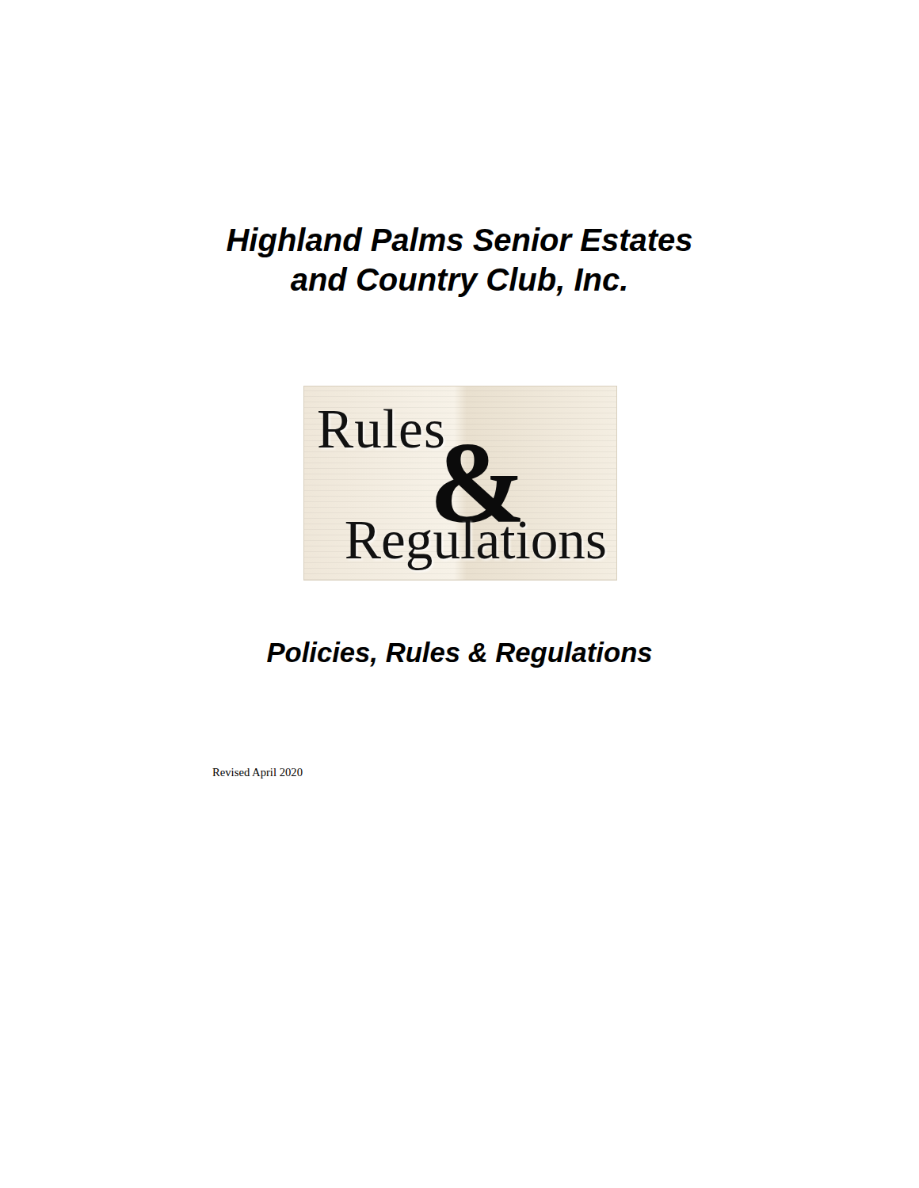Highland Palms Senior Estates
and Country Club, Inc.
Rules & Regulations
Policies, Rules & Regulations
Revised April 2020